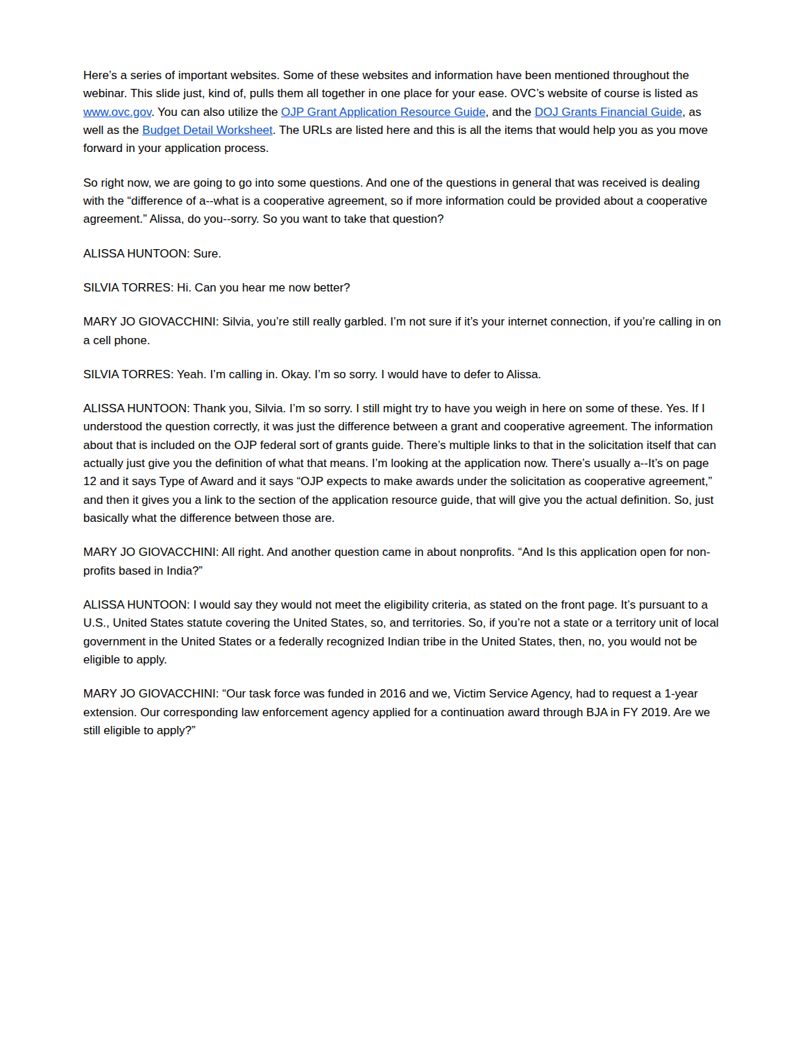Here’s a series of important websites. Some of these websites and information have been mentioned throughout the webinar. This slide just, kind of, pulls them all together in one place for your ease. OVC’s website of course is listed as www.ovc.gov. You can also utilize the OJP Grant Application Resource Guide, and the DOJ Grants Financial Guide, as well as the Budget Detail Worksheet. The URLs are listed here and this is all the items that would help you as you move forward in your application process.
So right now, we are going to go into some questions. And one of the questions in general that was received is dealing with the “difference of a--what is a cooperative agreement, so if more information could be provided about a cooperative agreement.” Alissa, do you--sorry. So you want to take that question?
ALISSA HUNTOON: Sure.
SILVIA TORRES: Hi. Can you hear me now better?
MARY JO GIOVACCHINI: Silvia, you’re still really garbled. I’m not sure if it’s your internet connection, if you’re calling in on a cell phone.
SILVIA TORRES: Yeah. I’m calling in. Okay. I’m so sorry. I would have to defer to Alissa.
ALISSA HUNTOON: Thank you, Silvia. I’m so sorry. I still might try to have you weigh in here on some of these. Yes. If I understood the question correctly, it was just the difference between a grant and cooperative agreement. The information about that is included on the OJP federal sort of grants guide. There’s multiple links to that in the solicitation itself that can actually just give you the definition of what that means. I’m looking at the application now. There’s usually a--It’s on page 12 and it says Type of Award and it says “OJP expects to make awards under the solicitation as cooperative agreement,” and then it gives you a link to the section of the application resource guide, that will give you the actual definition. So, just basically what the difference between those are.
MARY JO GIOVACCHINI: All right. And another question came in about nonprofits. “And Is this application open for non-profits based in India?”
ALISSA HUNTOON: I would say they would not meet the eligibility criteria, as stated on the front page. It’s pursuant to a U.S., United States statute covering the United States, so, and territories. So, if you’re not a state or a territory unit of local government in the United States or a federally recognized Indian tribe in the United States, then, no, you would not be eligible to apply.
MARY JO GIOVACCHINI: “Our task force was funded in 2016 and we, Victim Service Agency, had to request a 1-year extension. Our corresponding law enforcement agency applied for a continuation award through BJA in FY 2019. Are we still eligible to apply?”